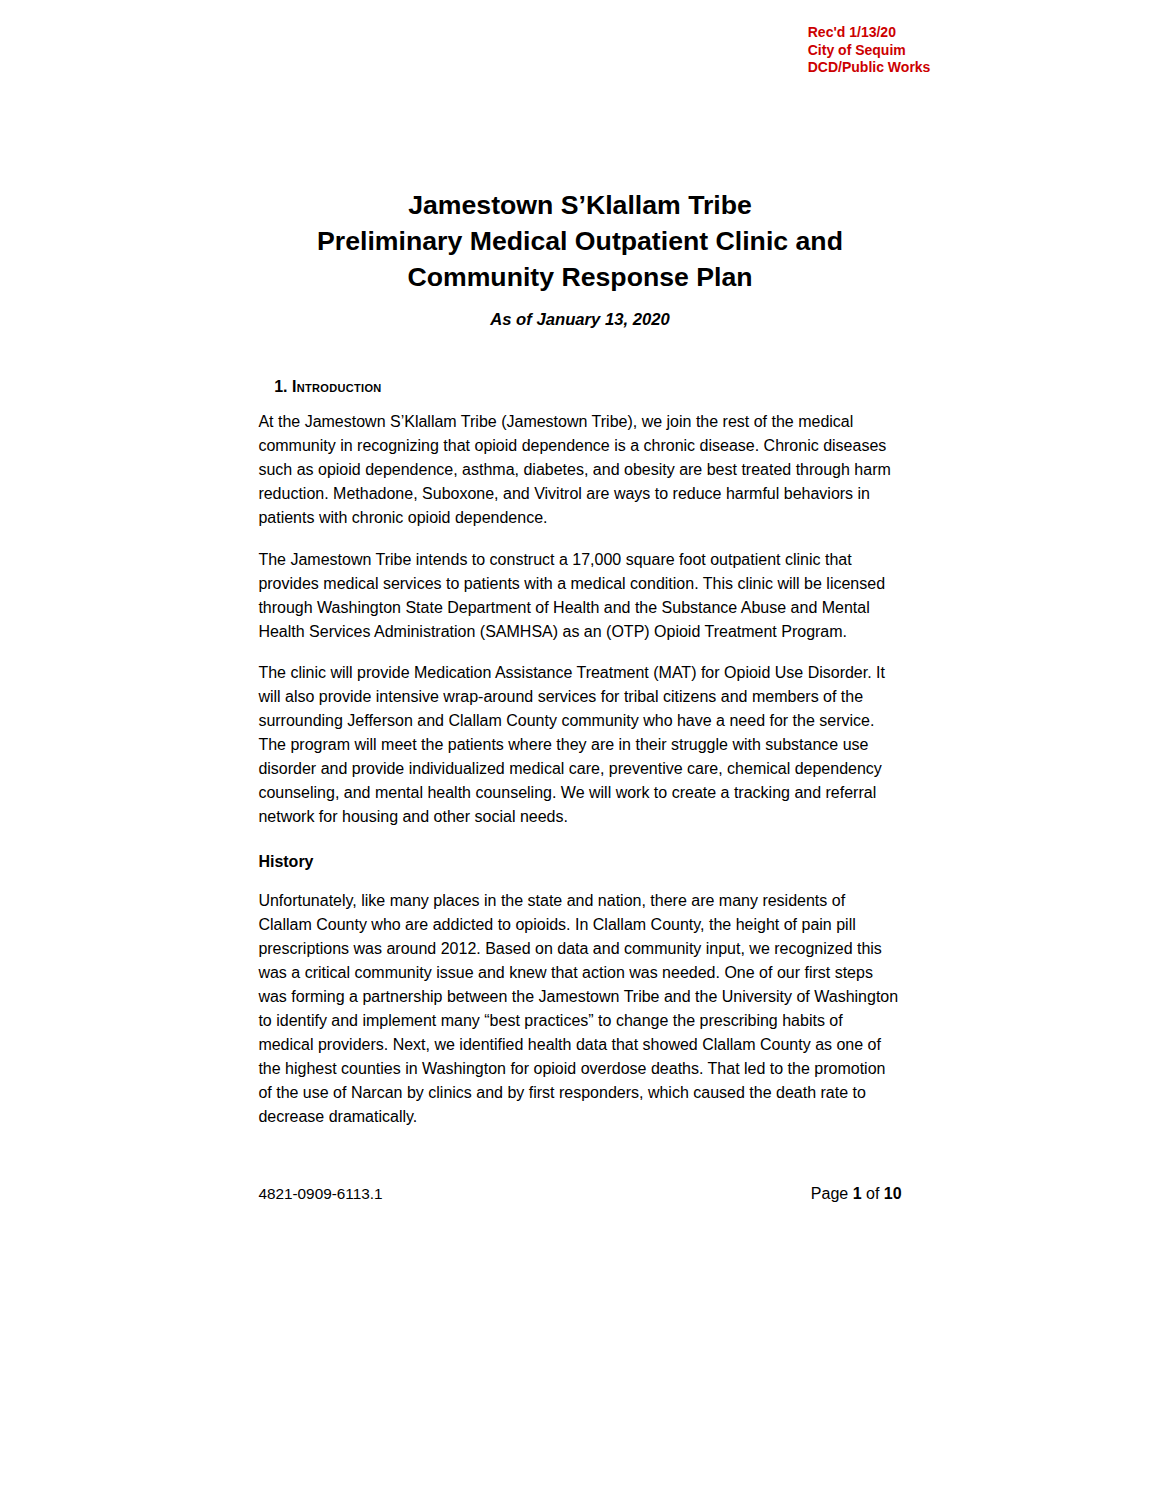Rec'd 1/13/20
City of Sequim
DCD/Public Works
Jamestown S’Klallam Tribe
Preliminary Medical Outpatient Clinic and
Community Response Plan
As of January 13, 2020
Introduction
At the Jamestown S’Klallam Tribe (Jamestown Tribe), we join the rest of the medical community in recognizing that opioid dependence is a chronic disease. Chronic diseases such as opioid dependence, asthma, diabetes, and obesity are best treated through harm reduction. Methadone, Suboxone, and Vivitrol are ways to reduce harmful behaviors in patients with chronic opioid dependence.
The Jamestown Tribe intends to construct a 17,000 square foot outpatient clinic that provides medical services to patients with a medical condition. This clinic will be licensed through Washington State Department of Health and the Substance Abuse and Mental Health Services Administration (SAMHSA) as an (OTP) Opioid Treatment Program.
The clinic will provide Medication Assistance Treatment (MAT) for Opioid Use Disorder. It will also provide intensive wrap-around services for tribal citizens and members of the surrounding Jefferson and Clallam County community who have a need for the service. The program will meet the patients where they are in their struggle with substance use disorder and provide individualized medical care, preventive care, chemical dependency counseling, and mental health counseling. We will work to create a tracking and referral network for housing and other social needs.
History
Unfortunately, like many places in the state and nation, there are many residents of Clallam County who are addicted to opioids. In Clallam County, the height of pain pill prescriptions was around 2012. Based on data and community input, we recognized this was a critical community issue and knew that action was needed. One of our first steps was forming a partnership between the Jamestown Tribe and the University of Washington to identify and implement many “best practices” to change the prescribing habits of medical providers. Next, we identified health data that showed Clallam County as one of the highest counties in Washington for opioid overdose deaths. That led to the promotion of the use of Narcan by clinics and by first responders, which caused the death rate to decrease dramatically.
4821-0909-6113.1 Page 1 of 10